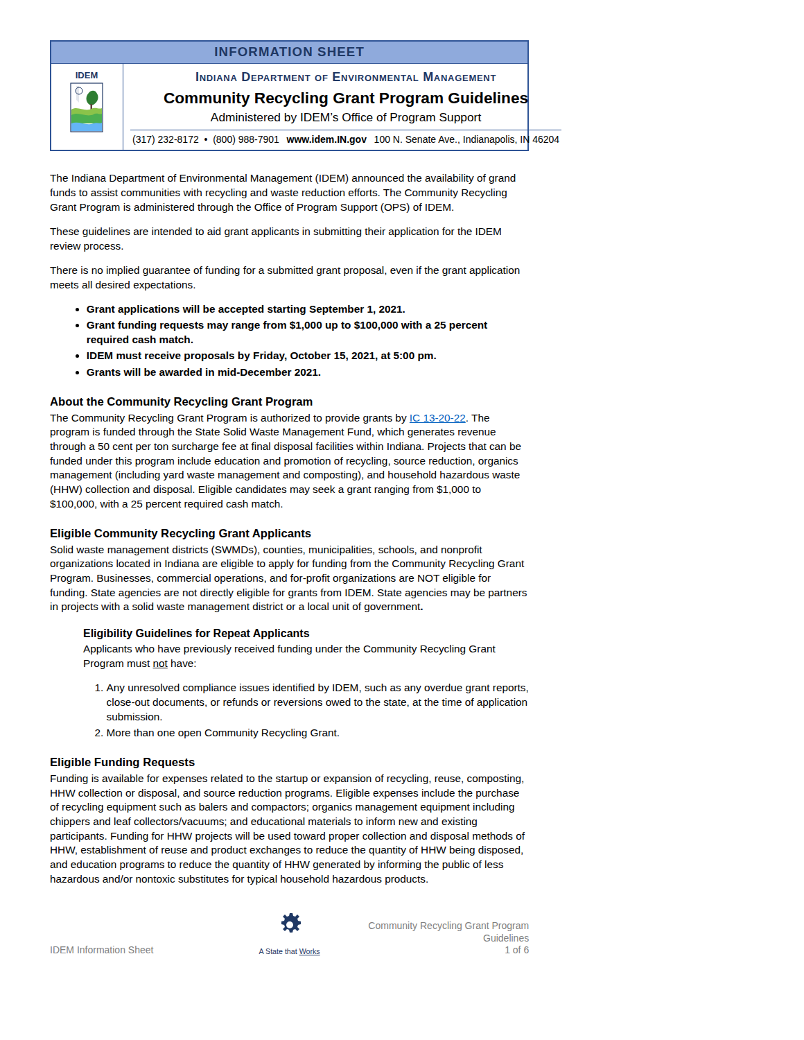INFORMATION SHEET
IDEM
Indiana Department of Environmental Management
Community Recycling Grant Program Guidelines
Administered by IDEM’s Office of Program Support
(317) 232-8172 • (800) 988-7901 www.idem.IN.gov 100 N. Senate Ave., Indianapolis, IN 46204
The Indiana Department of Environmental Management (IDEM) announced the availability of grand funds to assist communities with recycling and waste reduction efforts. The Community Recycling Grant Program is administered through the Office of Program Support (OPS) of IDEM.
These guidelines are intended to aid grant applicants in submitting their application for the IDEM review process.
There is no implied guarantee of funding for a submitted grant proposal, even if the grant application meets all desired expectations.
Grant applications will be accepted starting September 1, 2021.
Grant funding requests may range from $1,000 up to $100,000 with a 25 percent required cash match.
IDEM must receive proposals by Friday, October 15, 2021, at 5:00 pm.
Grants will be awarded in mid-December 2021.
About the Community Recycling Grant Program
The Community Recycling Grant Program is authorized to provide grants by IC 13-20-22. The program is funded through the State Solid Waste Management Fund, which generates revenue through a 50 cent per ton surcharge fee at final disposal facilities within Indiana. Projects that can be funded under this program include education and promotion of recycling, source reduction, organics management (including yard waste management and composting), and household hazardous waste (HHW) collection and disposal. Eligible candidates may seek a grant ranging from $1,000 to $100,000, with a 25 percent required cash match.
Eligible Community Recycling Grant Applicants
Solid waste management districts (SWMDs), counties, municipalities, schools, and nonprofit organizations located in Indiana are eligible to apply for funding from the Community Recycling Grant Program. Businesses, commercial operations, and for-profit organizations are NOT eligible for funding. State agencies are not directly eligible for grants from IDEM. State agencies may be partners in projects with a solid waste management district or a local unit of government.
Eligibility Guidelines for Repeat Applicants
Applicants who have previously received funding under the Community Recycling Grant Program must not have:
Any unresolved compliance issues identified by IDEM, such as any overdue grant reports, close-out documents, or refunds or reversions owed to the state, at the time of application submission.
More than one open Community Recycling Grant.
Eligible Funding Requests
Funding is available for expenses related to the startup or expansion of recycling, reuse, composting, HHW collection or disposal, and source reduction programs. Eligible expenses include the purchase of recycling equipment such as balers and compactors; organics management equipment including chippers and leaf collectors/vacuums; and educational materials to inform new and existing participants. Funding for HHW projects will be used toward proper collection and disposal methods of HHW, establishment of reuse and product exchanges to reduce the quantity of HHW being disposed, and education programs to reduce the quantity of HHW generated by informing the public of less hazardous and/or nontoxic substitutes for typical household hazardous products.
IDEM Information Sheet
A State that Works
Community Recycling Grant Program Guidelines
1 of 6